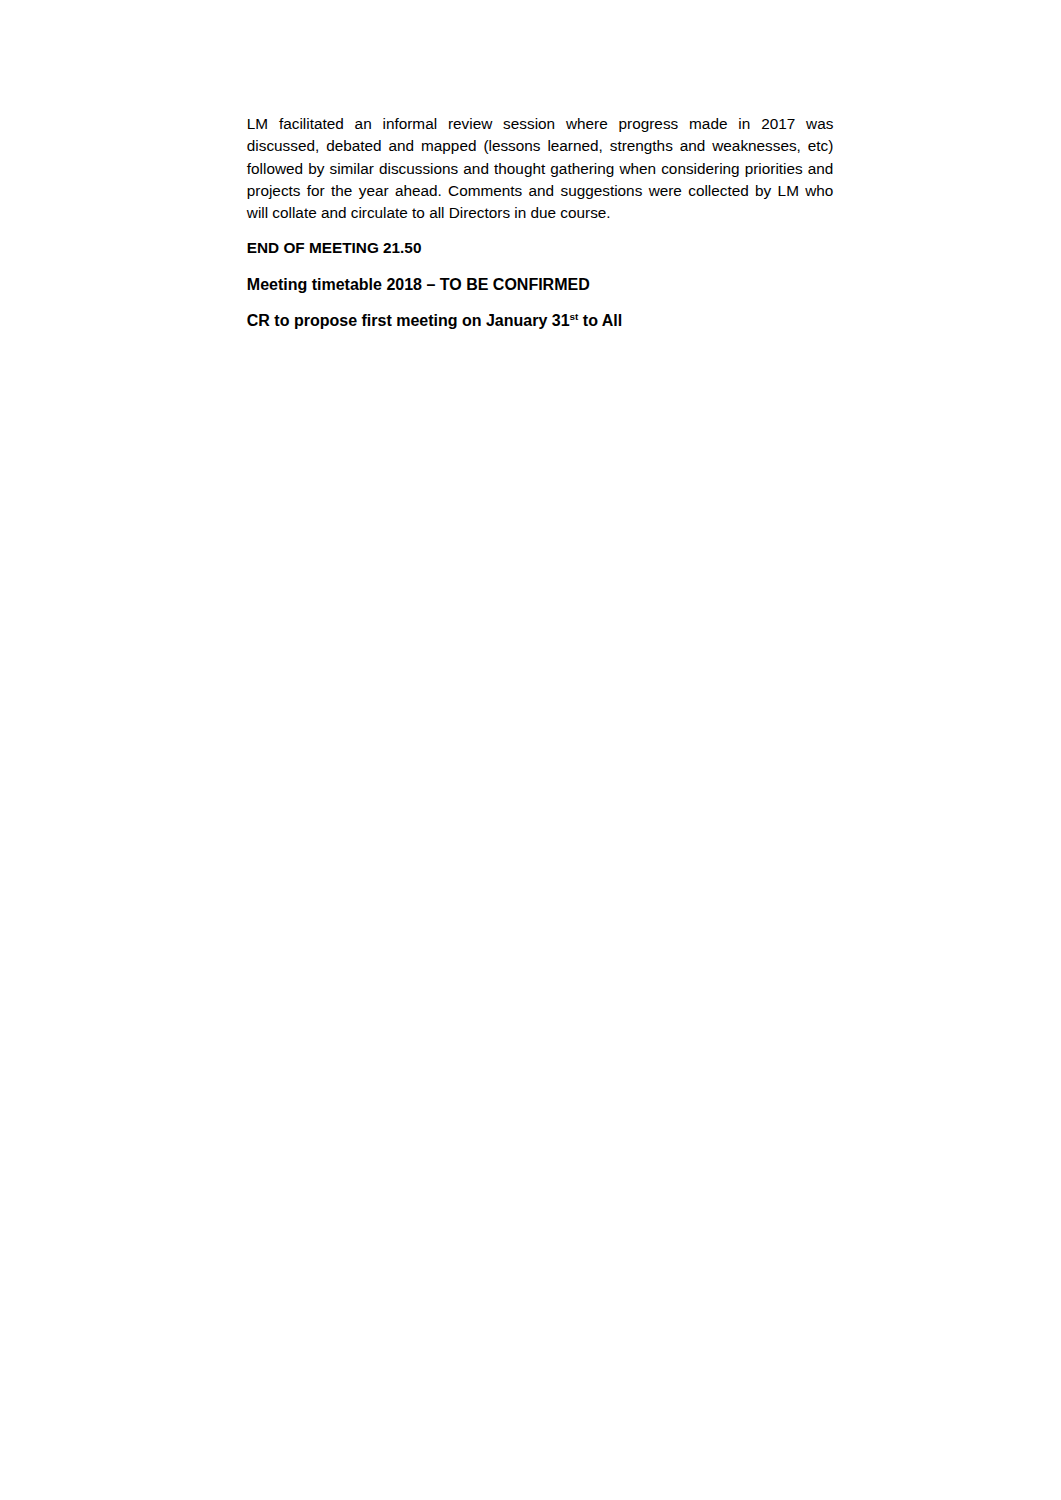LM facilitated an informal review session where progress made in 2017 was discussed, debated and mapped (lessons learned, strengths and weaknesses, etc) followed by similar discussions and thought gathering when considering priorities and projects for the year ahead. Comments and suggestions were collected by LM who will collate and circulate to all Directors in due course.
END OF MEETING 21.50
Meeting timetable 2018 – TO BE CONFIRMED
CR to propose first meeting on January 31st to All